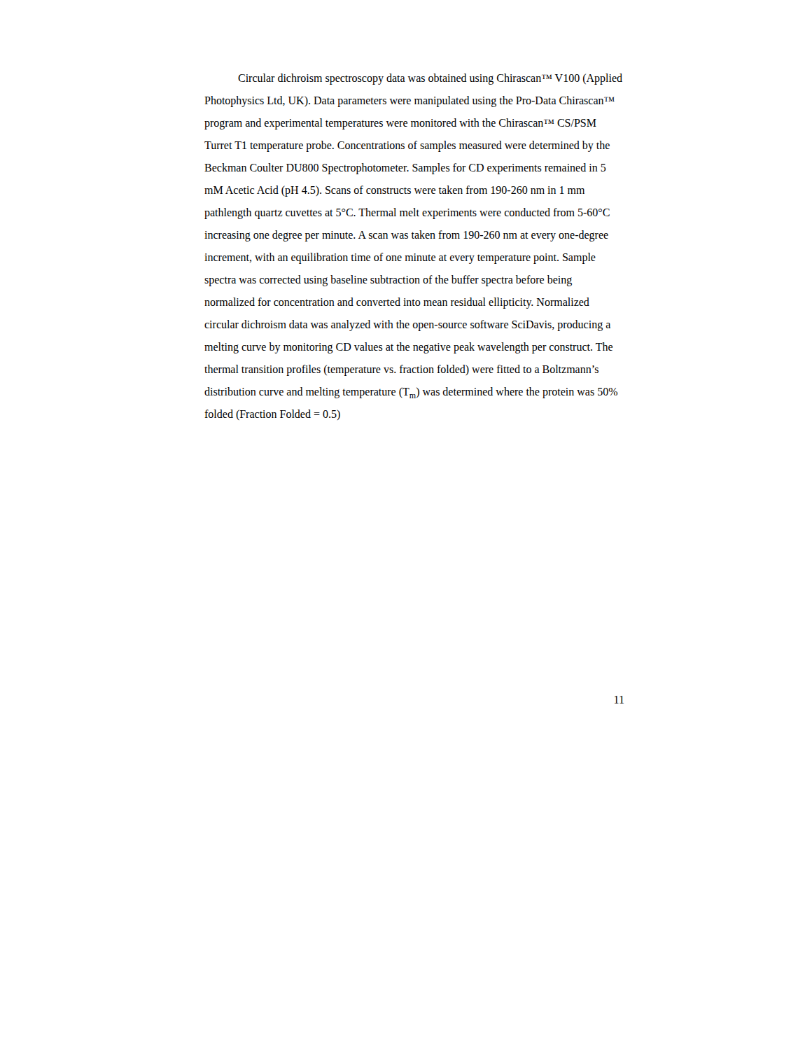Circular dichroism spectroscopy data was obtained using Chirascan™ V100 (Applied Photophysics Ltd, UK). Data parameters were manipulated using the Pro-Data Chirascan™ program and experimental temperatures were monitored with the Chirascan™ CS/PSM Turret T1 temperature probe. Concentrations of samples measured were determined by the Beckman Coulter DU800 Spectrophotometer. Samples for CD experiments remained in 5 mM Acetic Acid (pH 4.5). Scans of constructs were taken from 190-260 nm in 1 mm pathlength quartz cuvettes at 5°C. Thermal melt experiments were conducted from 5-60°C increasing one degree per minute. A scan was taken from 190-260 nm at every one-degree increment, with an equilibration time of one minute at every temperature point. Sample spectra was corrected using baseline subtraction of the buffer spectra before being normalized for concentration and converted into mean residual ellipticity. Normalized circular dichroism data was analyzed with the open-source software SciDavis, producing a melting curve by monitoring CD values at the negative peak wavelength per construct. The thermal transition profiles (temperature vs. fraction folded) were fitted to a Boltzmann’s distribution curve and melting temperature (Tm) was determined where the protein was 50% folded (Fraction Folded = 0.5)
11